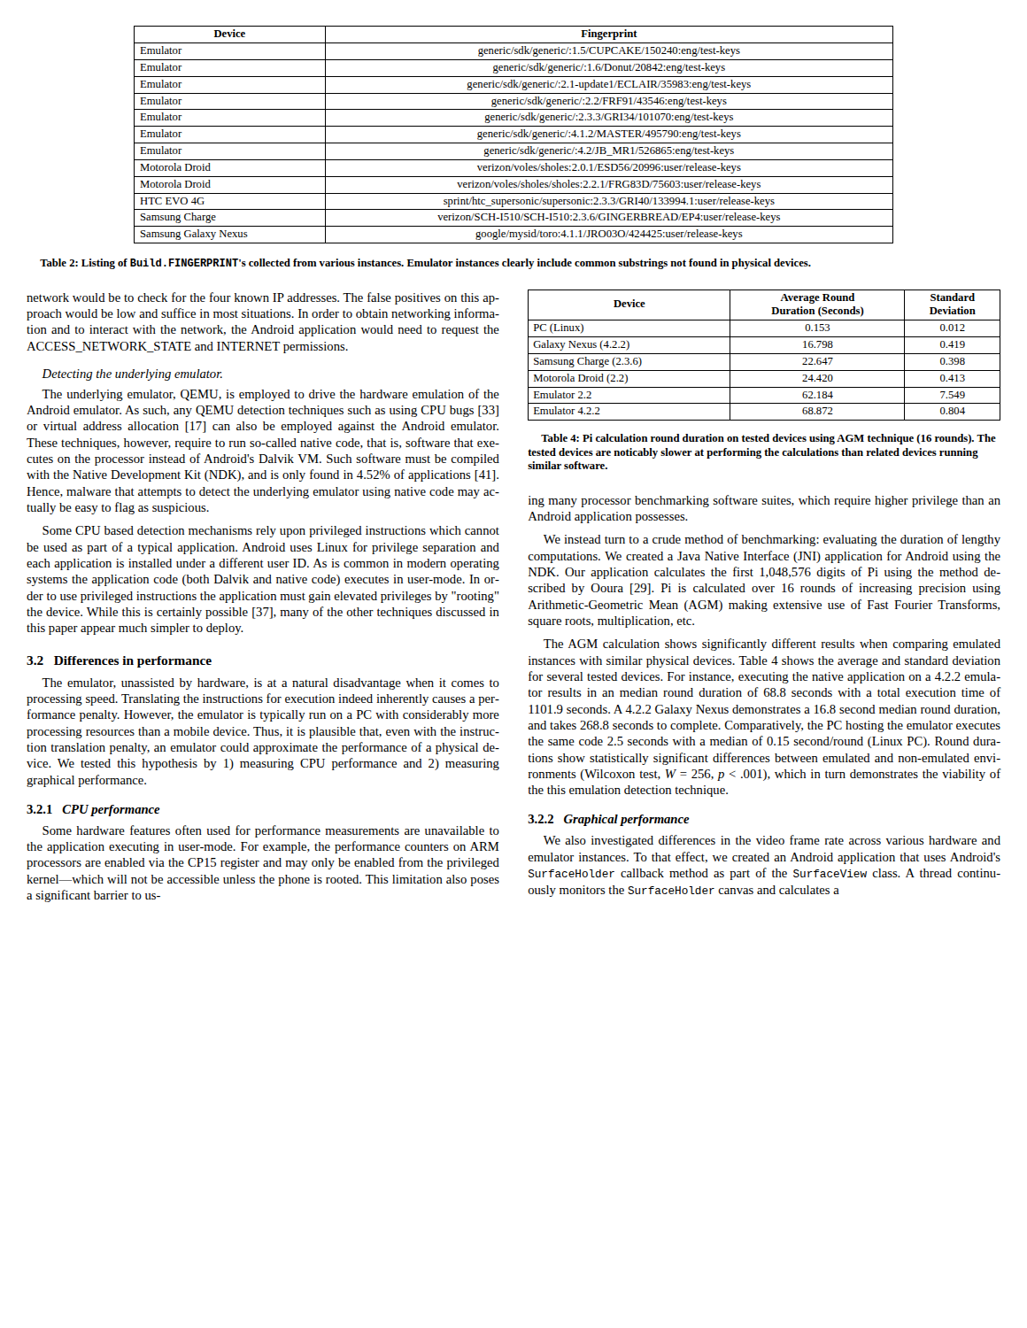| Device | Fingerprint |
| --- | --- |
| Emulator | generic/sdk/generic/:1.5/CUPCAKE/150240:eng/test-keys |
| Emulator | generic/sdk/generic/:1.6/Donut/20842:eng/test-keys |
| Emulator | generic/sdk/generic/:2.1-update1/ECLAIR/35983:eng/test-keys |
| Emulator | generic/sdk/generic/:2.2/FRF91/43546:eng/test-keys |
| Emulator | generic/sdk/generic/:2.3.3/GRI34/101070:eng/test-keys |
| Emulator | generic/sdk/generic/:4.1.2/MASTER/495790:eng/test-keys |
| Emulator | generic/sdk/generic/:4.2/JB_MR1/526865:eng/test-keys |
| Motorola Droid | verizon/voles/sholes:2.0.1/ESD56/20996:user/release-keys |
| Motorola Droid | verizon/voles/sholes/sholes:2.2.1/FRG83D/75603:user/release-keys |
| HTC EVO 4G | sprint/htc_supersonic/supersonic:2.3.3/GRI40/133994.1:user/release-keys |
| Samsung Charge | verizon/SCH-I510/SCH-I510:2.3.6/GINGERBREAD/EP4:user/release-keys |
| Samsung Galaxy Nexus | google/mysid/toro:4.1.1/JRO03O/424425:user/release-keys |
Table 2: Listing of Build.FINGERPRINT's collected from various instances. Emulator instances clearly include common substrings not found in physical devices.
network would be to check for the four known IP addresses. The false positives on this approach would be low and suffice in most situations. In order to obtain networking information and to interact with the network, the Android application would need to request the ACCESS_NETWORK_STATE and INTERNET permissions.
Detecting the underlying emulator.
The underlying emulator, QEMU, is employed to drive the hardware emulation of the Android emulator. As such, any QEMU detection techniques such as using CPU bugs [33] or virtual address allocation [17] can also be employed against the Android emulator. These techniques, however, require to run so-called native code, that is, software that executes on the processor instead of Android's Dalvik VM. Such software must be compiled with the Native Development Kit (NDK), and is only found in 4.52% of applications [41]. Hence, malware that attempts to detect the underlying emulator using native code may actually be easy to flag as suspicious.
Some CPU based detection mechanisms rely upon privileged instructions which cannot be used as part of a typical application. Android uses Linux for privilege separation and each application is installed under a different user ID. As is common in modern operating systems the application code (both Dalvik and native code) executes in user-mode. In order to use privileged instructions the application must gain elevated privileges by "rooting" the device. While this is certainly possible [37], many of the other techniques discussed in this paper appear much simpler to deploy.
3.2 Differences in performance
The emulator, unassisted by hardware, is at a natural disadvantage when it comes to processing speed. Translating the instructions for execution indeed inherently causes a performance penalty. However, the emulator is typically run on a PC with considerably more processing resources than a mobile device. Thus, it is plausible that, even with the instruction translation penalty, an emulator could approximate the performance of a physical device. We tested this hypothesis by 1) measuring CPU performance and 2) measuring graphical performance.
3.2.1 CPU performance
Some hardware features often used for performance measurements are unavailable to the application executing in user-mode. For example, the performance counters on ARM processors are enabled via the CP15 register and may only be enabled from the privileged kernel—which will not be accessible unless the phone is rooted. This limitation also poses a significant barrier to us-
| Device | Average Round Duration (Seconds) | Standard Deviation |
| --- | --- | --- |
| PC (Linux) | 0.153 | 0.012 |
| Galaxy Nexus (4.2.2) | 16.798 | 0.419 |
| Samsung Charge (2.3.6) | 22.647 | 0.398 |
| Motorola Droid (2.2) | 24.420 | 0.413 |
| Emulator 2.2 | 62.184 | 7.549 |
| Emulator 4.2.2 | 68.872 | 0.804 |
Table 4: Pi calculation round duration on tested devices using AGM technique (16 rounds). The tested devices are noticably slower at performing the calculations than related devices running similar software.
ing many processor benchmarking software suites, which require higher privilege than an Android application possesses.
We instead turn to a crude method of benchmarking: evaluating the duration of lengthy computations. We created a Java Native Interface (JNI) application for Android using the NDK. Our application calculates the first 1,048,576 digits of Pi using the method described by Ooura [29]. Pi is calculated over 16 rounds of increasing precision using Arithmetic-Geometric Mean (AGM) making extensive use of Fast Fourier Transforms, square roots, multiplication, etc.
The AGM calculation shows significantly different results when comparing emulated instances with similar physical devices. Table 4 shows the average and standard deviation for several tested devices. For instance, executing the native application on a 4.2.2 emulator results in an median round duration of 68.8 seconds with a total execution time of 1101.9 seconds. A 4.2.2 Galaxy Nexus demonstrates a 16.8 second median round duration, and takes 268.8 seconds to complete. Comparatively, the PC hosting the emulator executes the same code 2.5 seconds with a median of 0.15 second/round (Linux PC). Round durations show statistically significant differences between emulated and non-emulated environments (Wilcoxon test, W = 256, p < .001), which in turn demonstrates the viability of the this emulation detection technique.
3.2.2 Graphical performance
We also investigated differences in the video frame rate across various hardware and emulator instances. To that effect, we created an Android application that uses Android's SurfaceHolder callback method as part of the SurfaceView class. A thread continuously monitors the SurfaceHolder canvas and calculates a